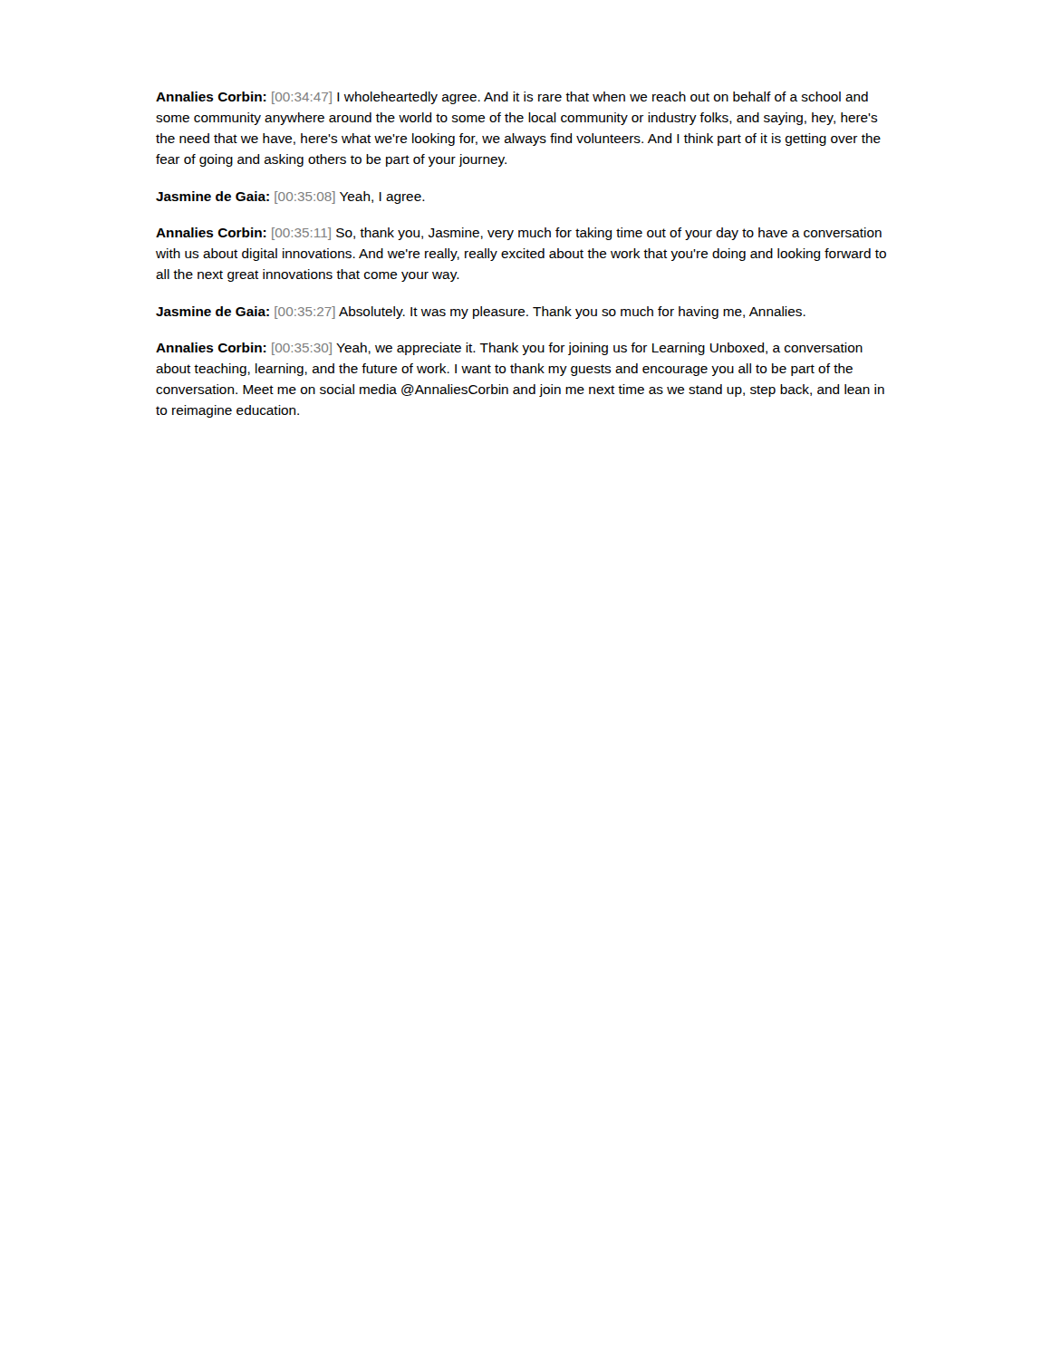Annalies Corbin: [00:34:47] I wholeheartedly agree. And it is rare that when we reach out on behalf of a school and some community anywhere around the world to some of the local community or industry folks, and saying, hey, here's the need that we have, here's what we're looking for, we always find volunteers. And I think part of it is getting over the fear of going and asking others to be part of your journey.
Jasmine de Gaia: [00:35:08] Yeah, I agree.
Annalies Corbin: [00:35:11] So, thank you, Jasmine, very much for taking time out of your day to have a conversation with us about digital innovations. And we're really, really excited about the work that you're doing and looking forward to all the next great innovations that come your way.
Jasmine de Gaia: [00:35:27] Absolutely. It was my pleasure. Thank you so much for having me, Annalies.
Annalies Corbin: [00:35:30] Yeah, we appreciate it. Thank you for joining us for Learning Unboxed, a conversation about teaching, learning, and the future of work. I want to thank my guests and encourage you all to be part of the conversation. Meet me on social media @AnnaliesCorbin and join me next time as we stand up, step back, and lean in to reimagine education.